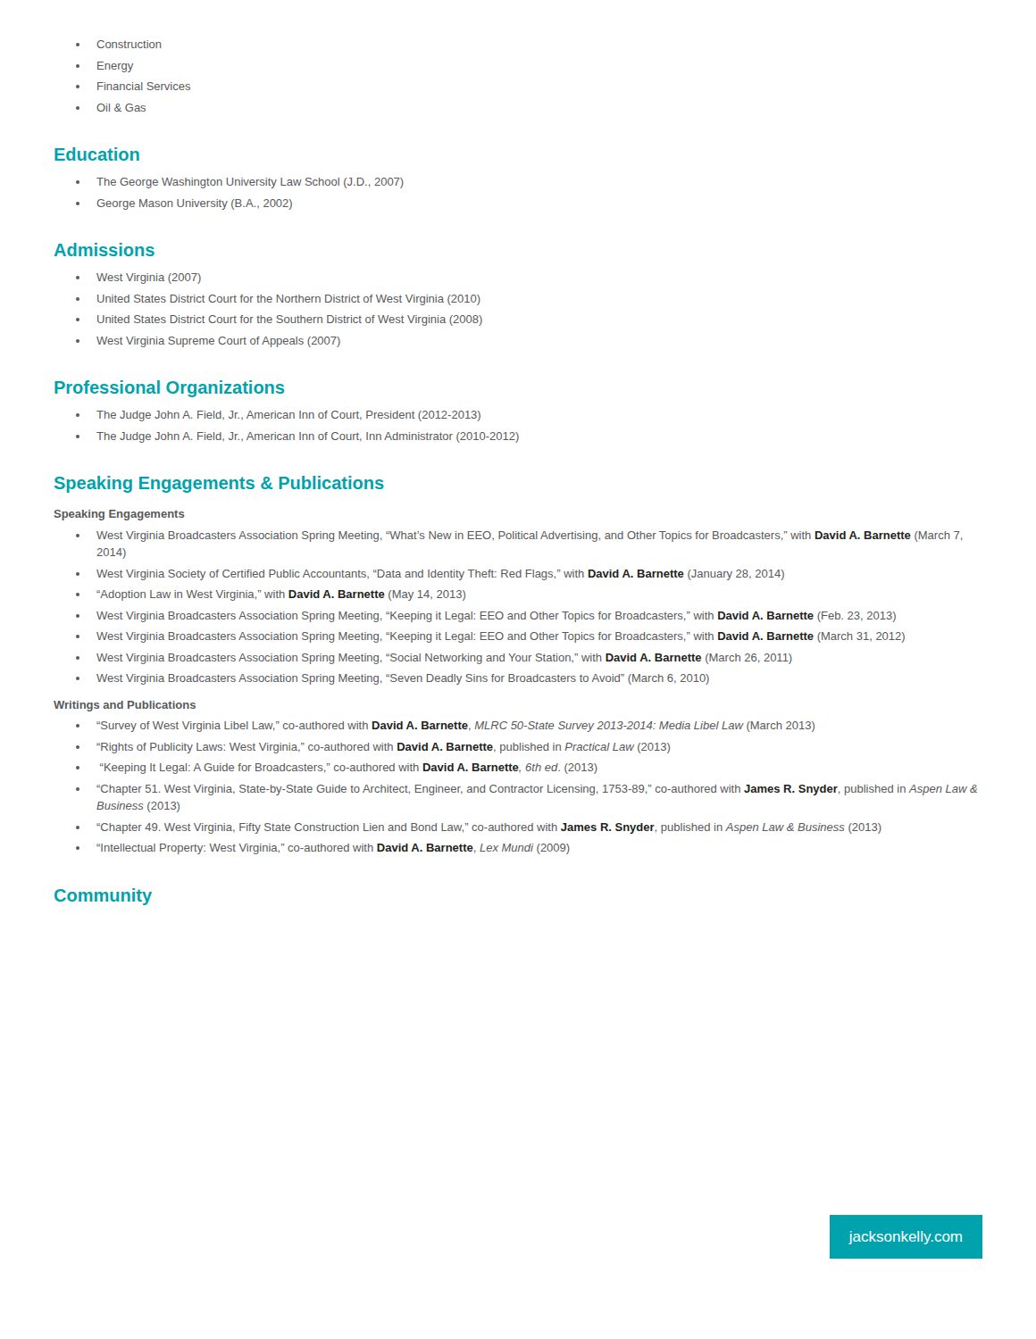Construction
Energy
Financial Services
Oil & Gas
Education
The George Washington University Law School (J.D., 2007)
George Mason University (B.A., 2002)
Admissions
West Virginia (2007)
United States District Court for the Northern District of West Virginia (2010)
United States District Court for the Southern District of West Virginia (2008)
West Virginia Supreme Court of Appeals (2007)
Professional Organizations
The Judge John A. Field, Jr., American Inn of Court, President (2012-2013)
The Judge John A. Field, Jr., American Inn of Court, Inn Administrator (2010-2012)
Speaking Engagements & Publications
Speaking Engagements
West Virginia Broadcasters Association Spring Meeting, “What’s New in EEO, Political Advertising, and Other Topics for Broadcasters,” with David A. Barnette (March 7, 2014)
West Virginia Society of Certified Public Accountants, “Data and Identity Theft: Red Flags,” with David A. Barnette (January 28, 2014)
“Adoption Law in West Virginia,” with David A. Barnette (May 14, 2013)
West Virginia Broadcasters Association Spring Meeting, “Keeping it Legal: EEO and Other Topics for Broadcasters,” with David A. Barnette (Feb. 23, 2013)
West Virginia Broadcasters Association Spring Meeting, “Keeping it Legal: EEO and Other Topics for Broadcasters,” with David A. Barnette (March 31, 2012)
West Virginia Broadcasters Association Spring Meeting, “Social Networking and Your Station,” with David A. Barnette (March 26, 2011)
West Virginia Broadcasters Association Spring Meeting, “Seven Deadly Sins for Broadcasters to Avoid” (March 6, 2010)
Writings and Publications
“Survey of West Virginia Libel Law,” co-authored with David A. Barnette, MLRC 50-State Survey 2013-2014: Media Libel Law (March 2013)
“Rights of Publicity Laws: West Virginia,” co-authored with David A. Barnette, published in Practical Law (2013)
“Keeping It Legal: A Guide for Broadcasters,” co-authored with David A. Barnette, 6th ed. (2013)
“Chapter 51. West Virginia, State-by-State Guide to Architect, Engineer, and Contractor Licensing, 1753-89,” co-authored with James R. Snyder, published in Aspen Law & Business (2013)
“Chapter 49. West Virginia, Fifty State Construction Lien and Bond Law,” co-authored with James R. Snyder, published in Aspen Law & Business (2013)
“Intellectual Property: West Virginia,” co-authored with David A. Barnette, Lex Mundi (2009)
Community
jacksonkelly.com